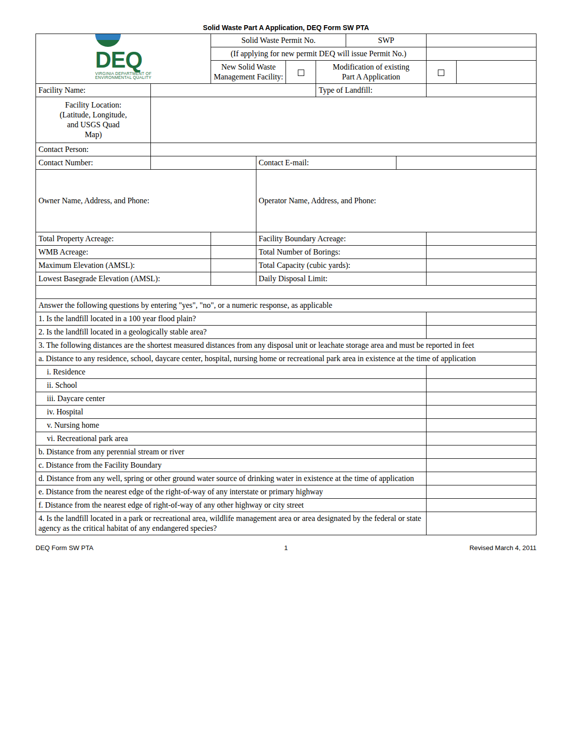Solid Waste Part A Application, DEQ Form SW PTA
| DEQ Virginia Department of Environmental Quality | Solid Waste Permit No. | SWP | |
| (If applying for new permit DEQ will issue Permit No.) | |
| New Solid Waste Management Facility: | | Modification of existing Part A Application | | |
| Facility Name: | | Type of Landfill: | |
| Facility Location: (Latitude, Longitude, and USGS Quad Map) | |
| Contact Person: | |
| Contact Number: | | Contact E-mail: | |
| Owner Name, Address, and Phone: | Operator Name, Address, and Phone: |
| Total Property Acreage: | | Facility Boundary Acreage: | |
| WMB Acreage: | | Total Number of Borings: | |
| Maximum Elevation (AMSL): | | Total Capacity (cubic yards): | |
| Lowest Basegrade Elevation (AMSL): | | Daily Disposal Limit: | |
| Answer the following questions by entering "yes", "no", or a numeric response, as applicable |
| 1. Is the landfill located in a 100 year flood plain? | |
| 2. Is the landfill located in a geologically stable area? | |
| 3. The following distances are the shortest measured distances from any disposal unit or leachate storage area and must be reported in feet |
| a. Distance to any residence, school, daycare center, hospital, nursing home or recreational park area in existence at the time of application |
| i. Residence | |
| ii. School | |
| iii. Daycare center | |
| iv. Hospital | |
| v. Nursing home | |
| vi. Recreational park area | |
| b. Distance from any perennial stream or river | |
| c. Distance from the Facility Boundary | |
| d. Distance from any well, spring or other ground water source of drinking water in existence at the time of application | |
| e. Distance from the nearest edge of the right-of-way of any interstate or primary highway | |
| f. Distance from the nearest edge of right-of-way of any other highway or city street | |
| 4. Is the landfill located in a park or recreational area, wildlife management area or area designated by the federal or state agency as the critical habitat of any endangered species? | |
DEQ Form SW PTA
1
Revised March 4, 2011